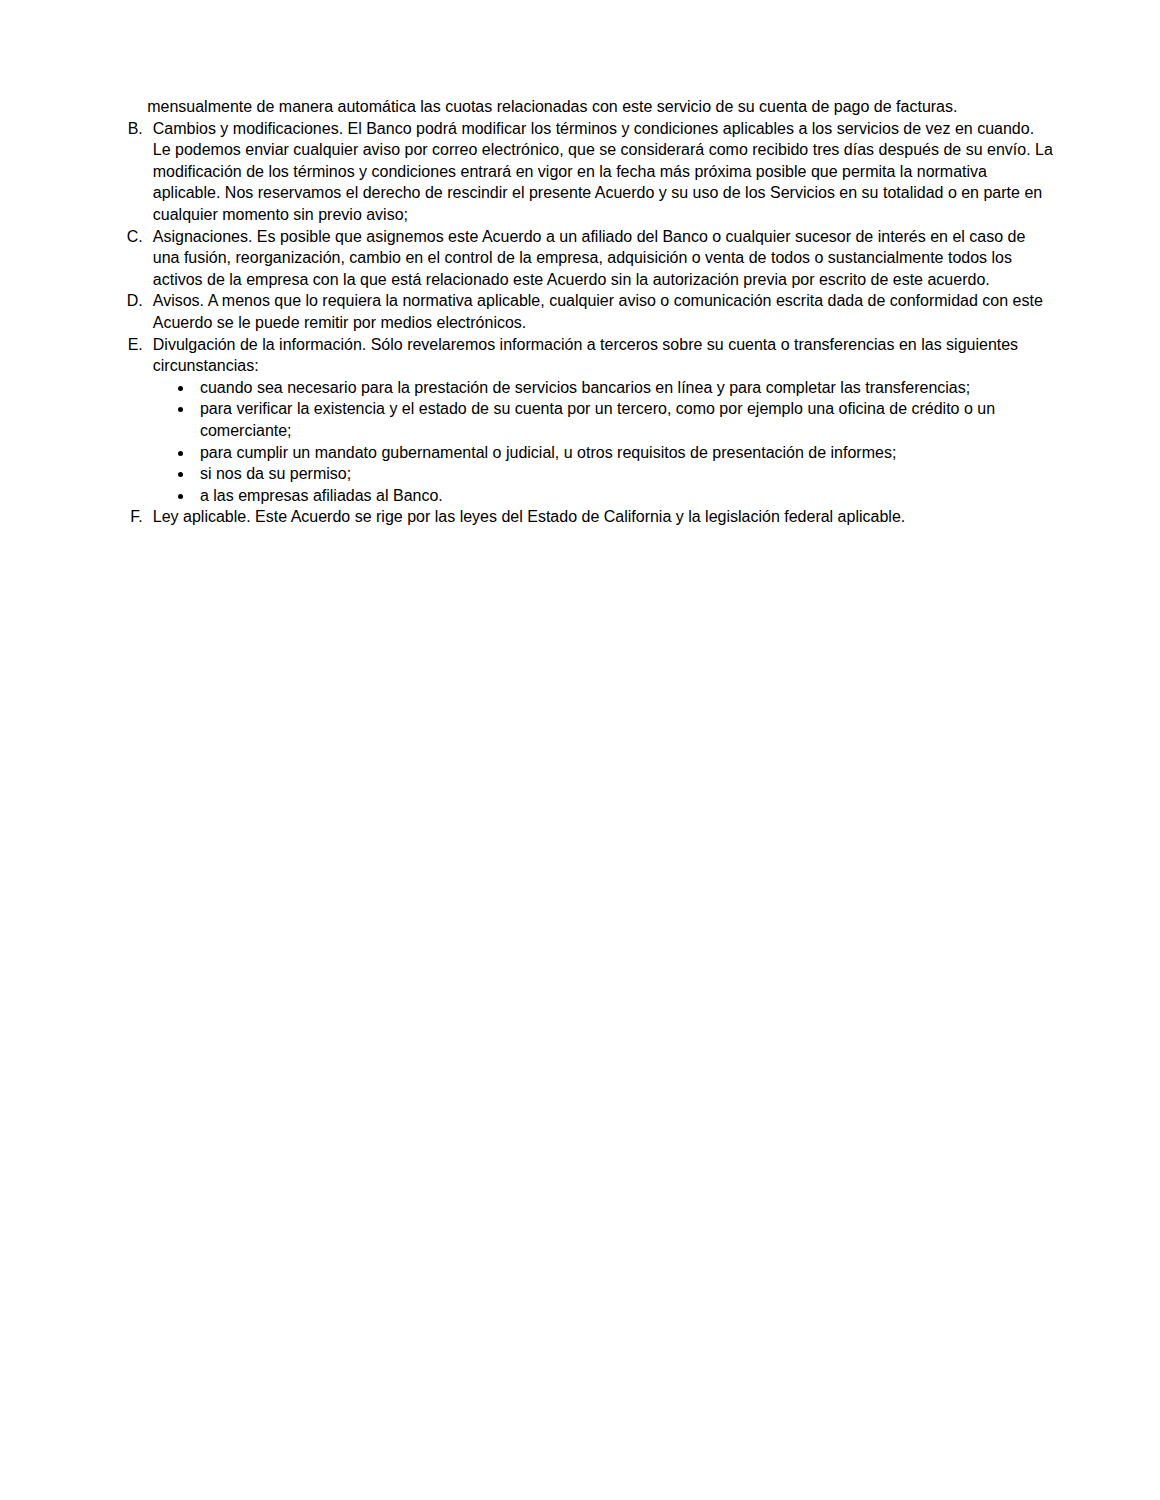mensualmente de manera automática las cuotas relacionadas con este servicio de su cuenta de pago de facturas.
Cambios y modificaciones. El Banco podrá modificar los términos y condiciones aplicables a los servicios de vez en cuando. Le podemos enviar cualquier aviso por correo electrónico, que se considerará como recibido tres días después de su envío. La modificación de los términos y condiciones entrará en vigor en la fecha más próxima posible que permita la normativa aplicable. Nos reservamos el derecho de rescindir el presente Acuerdo y su uso de los Servicios en su totalidad o en parte en cualquier momento sin previo aviso;
Asignaciones. Es posible que asignemos este Acuerdo a un afiliado del Banco o cualquier sucesor de interés en el caso de una fusión, reorganización, cambio en el control de la empresa, adquisición o venta de todos o sustancialmente todos los activos de la empresa con la que está relacionado este Acuerdo sin la autorización previa por escrito de este acuerdo.
Avisos. A menos que lo requiera la normativa aplicable, cualquier aviso o comunicación escrita dada de conformidad con este Acuerdo se le puede remitir por medios electrónicos.
Divulgación de la información. Sólo revelaremos información a terceros sobre su cuenta o transferencias en las siguientes circunstancias:
cuando sea necesario para la prestación de servicios bancarios en línea y para completar las transferencias;
para verificar la existencia y el estado de su cuenta por un tercero, como por ejemplo una oficina de crédito o un comerciante;
para cumplir un mandato gubernamental o judicial, u otros requisitos de presentación de informes;
si nos da su permiso;
a las empresas afiliadas al Banco.
Ley aplicable. Este Acuerdo se rige por las leyes del Estado de California y la legislación federal aplicable.